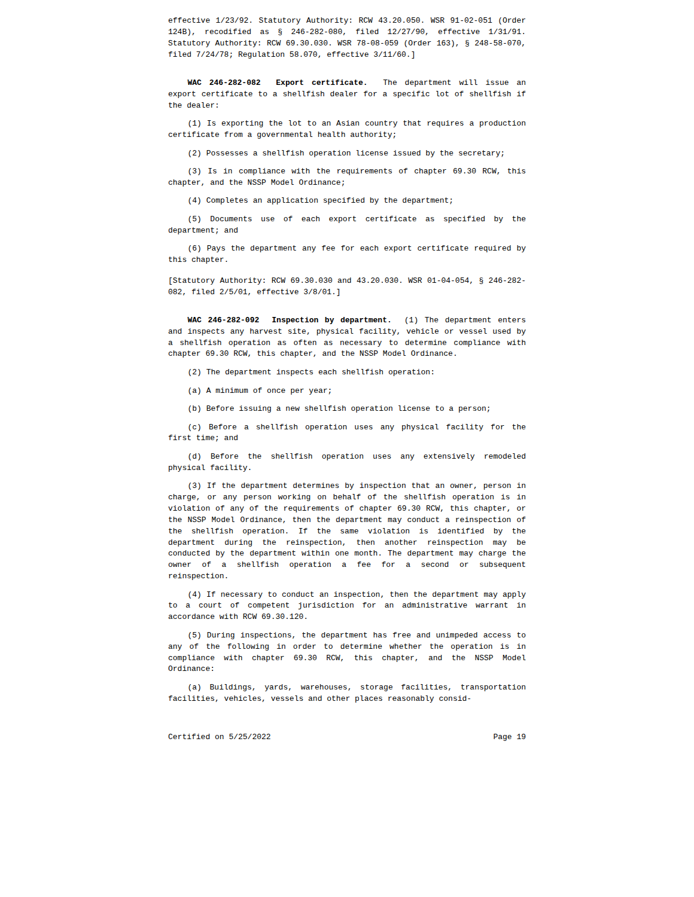effective 1/23/92. Statutory Authority: RCW 43.20.050. WSR 91-02-051 (Order 124B), recodified as § 246-282-080, filed 12/27/90, effective 1/31/91. Statutory Authority: RCW 69.30.030. WSR 78-08-059 (Order 163), § 248-58-070, filed 7/24/78; Regulation 58.070, effective 3/11/60.]
WAC 246-282-082 Export certificate. The department will issue an export certificate to a shellfish dealer for a specific lot of shellfish if the dealer:
(1) Is exporting the lot to an Asian country that requires a production certificate from a governmental health authority;
(2) Possesses a shellfish operation license issued by the secretary;
(3) Is in compliance with the requirements of chapter 69.30 RCW, this chapter, and the NSSP Model Ordinance;
(4) Completes an application specified by the department;
(5) Documents use of each export certificate as specified by the department; and
(6) Pays the department any fee for each export certificate required by this chapter.
[Statutory Authority: RCW 69.30.030 and 43.20.030. WSR 01-04-054, § 246-282-082, filed 2/5/01, effective 3/8/01.]
WAC 246-282-092 Inspection by department. (1) The department enters and inspects any harvest site, physical facility, vehicle or vessel used by a shellfish operation as often as necessary to determine compliance with chapter 69.30 RCW, this chapter, and the NSSP Model Ordinance.
(2) The department inspects each shellfish operation:
(a) A minimum of once per year;
(b) Before issuing a new shellfish operation license to a person;
(c) Before a shellfish operation uses any physical facility for the first time; and
(d) Before the shellfish operation uses any extensively remodeled physical facility.
(3) If the department determines by inspection that an owner, person in charge, or any person working on behalf of the shellfish operation is in violation of any of the requirements of chapter 69.30 RCW, this chapter, or the NSSP Model Ordinance, then the department may conduct a reinspection of the shellfish operation. If the same violation is identified by the department during the reinspection, then another reinspection may be conducted by the department within one month. The department may charge the owner of a shellfish operation a fee for a second or subsequent reinspection.
(4) If necessary to conduct an inspection, then the department may apply to a court of competent jurisdiction for an administrative warrant in accordance with RCW 69.30.120.
(5) During inspections, the department has free and unimpeded access to any of the following in order to determine whether the operation is in compliance with chapter 69.30 RCW, this chapter, and the NSSP Model Ordinance:
(a) Buildings, yards, warehouses, storage facilities, transportation facilities, vehicles, vessels and other places reasonably consid-
Certified on 5/25/2022 Page 19